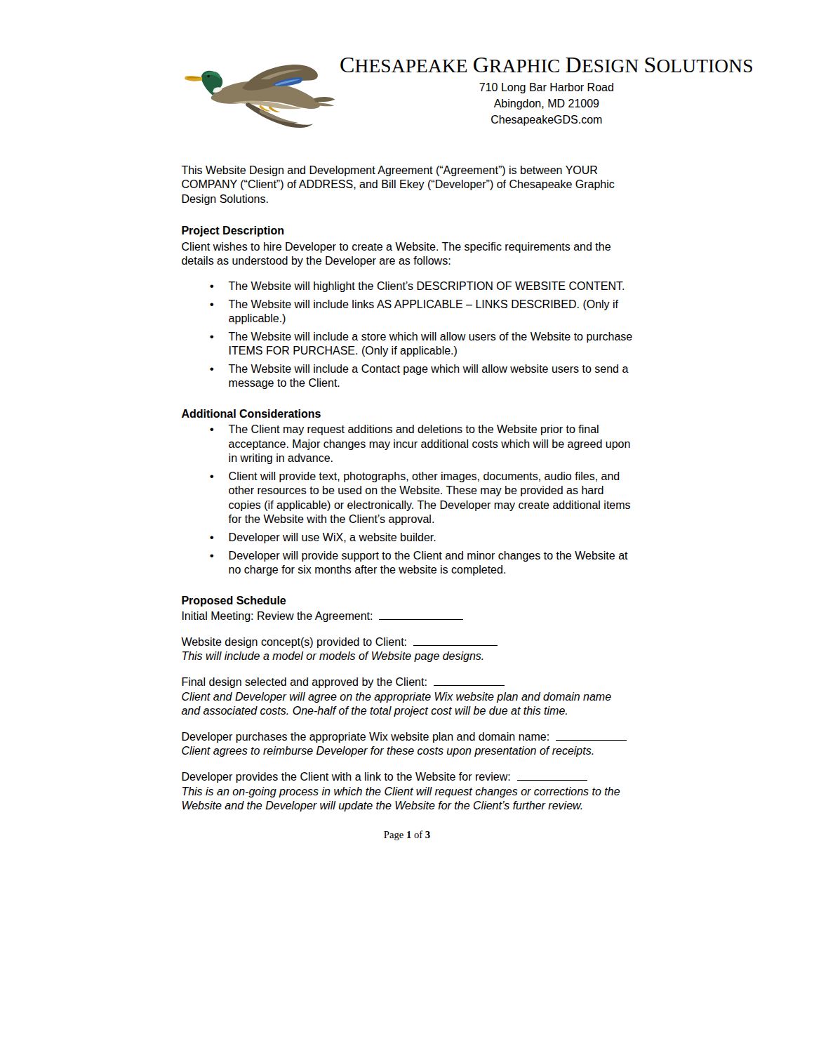CHESAPEAKE GRAPHIC DESIGN SOLUTIONS
710 Long Bar Harbor Road
Abingdon, MD 21009
ChesapeakeGDS.com
This Website Design and Development Agreement (“Agreement”) is between YOUR COMPANY (“Client”) of ADDRESS, and Bill Ekey (“Developer”) of Chesapeake Graphic Design Solutions.
Project Description
Client wishes to hire Developer to create a Website. The specific requirements and the details as understood by the Developer are as follows:
The Website will highlight the Client’s DESCRIPTION OF WEBSITE CONTENT.
The Website will include links AS APPLICABLE – LINKS DESCRIBED. (Only if applicable.)
The Website will include a store which will allow users of the Website to purchase ITEMS FOR PURCHASE. (Only if applicable.)
The Website will include a Contact page which will allow website users to send a message to the Client.
Additional Considerations
The Client may request additions and deletions to the Website prior to final acceptance. Major changes may incur additional costs which will be agreed upon in writing in advance.
Client will provide text, photographs, other images, documents, audio files, and other resources to be used on the Website. These may be provided as hard copies (if applicable) or electronically. The Developer may create additional items for the Website with the Client’s approval.
Developer will use WiX, a website builder.
Developer will provide support to the Client and minor changes to the Website at no charge for six months after the website is completed.
Proposed Schedule
Initial Meeting: Review the Agreement:
Website design concept(s) provided to Client:
This will include a model or models of Website page designs.
Final design selected and approved by the Client:
Client and Developer will agree on the appropriate Wix website plan and domain name and associated costs. One-half of the total project cost will be due at this time.
Developer purchases the appropriate Wix website plan and domain name:
Client agrees to reimburse Developer for these costs upon presentation of receipts.
Developer provides the Client with a link to the Website for review:
This is an on-going process in which the Client will request changes or corrections to the Website and the Developer will update the Website for the Client’s further review.
Page 1 of 3